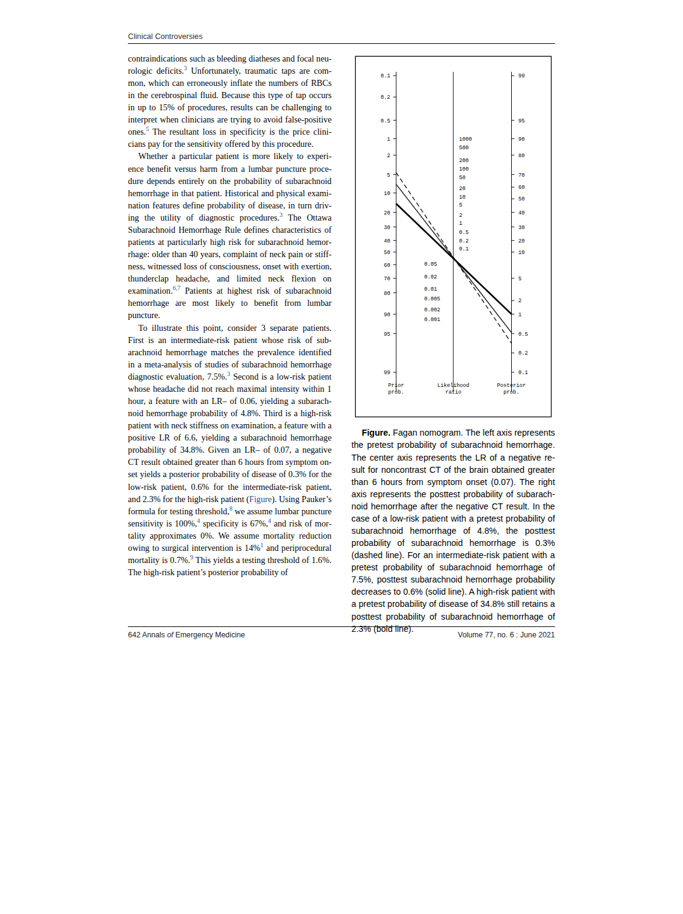Clinical Controversies
contraindications such as bleeding diatheses and focal neurologic deficits.3 Unfortunately, traumatic taps are common, which can erroneously inflate the numbers of RBCs in the cerebrospinal fluid. Because this type of tap occurs in up to 15% of procedures, results can be challenging to interpret when clinicians are trying to avoid false-positive ones.5 The resultant loss in specificity is the price clinicians pay for the sensitivity offered by this procedure.
Whether a particular patient is more likely to experience benefit versus harm from a lumbar puncture procedure depends entirely on the probability of subarachnoid hemorrhage in that patient. Historical and physical examination features define probability of disease, in turn driving the utility of diagnostic procedures.3 The Ottawa Subarachnoid Hemorrhage Rule defines characteristics of patients at particularly high risk for subarachnoid hemorrhage: older than 40 years, complaint of neck pain or stiffness, witnessed loss of consciousness, onset with exertion, thunderclap headache, and limited neck flexion on examination.6,7 Patients at highest risk of subarachnoid hemorrhage are most likely to benefit from lumbar puncture.
To illustrate this point, consider 3 separate patients. First is an intermediate-risk patient whose risk of subarachnoid hemorrhage matches the prevalence identified in a meta-analysis of studies of subarachnoid hemorrhage diagnostic evaluation, 7.5%.3 Second is a low-risk patient whose headache did not reach maximal intensity within 1 hour, a feature with an LR– of 0.06, yielding a subarachnoid hemorrhage probability of 4.8%. Third is a high-risk patient with neck stiffness on examination, a feature with a positive LR of 6.6, yielding a subarachnoid hemorrhage probability of 34.8%. Given an LR– of 0.07, a negative CT result obtained greater than 6 hours from symptom onset yields a posterior probability of disease of 0.3% for the low-risk patient, 0.6% for the intermediate-risk patient, and 2.3% for the high-risk patient (Figure). Using Pauker’s formula for testing threshold,8 we assume lumbar puncture sensitivity is 100%,4 specificity is 67%,4 and risk of mortality approximates 0%. We assume mortality reduction owing to surgical intervention is 14%1 and periprocedural mortality is 0.7%.9 This yields a testing threshold of 1.6%. The high-risk patient’s posterior probability of
0.1 0.2 0.5 1 2 5 10 20 30 40 50 60 70 80 90 95 99 1000 500 200 100 50 20 10 5 2 1 0.5 0.2 0.1 0.05 0.02 0.01 0.005 0.002 0.001 99 95 90 80 70 60 50 40 30 20 10 5 2 1 0.5 0.2 0.1 Prior prob. Likelihood ratio Posterior prob.
Figure. Fagan nomogram. The left axis represents the pretest probability of subarachnoid hemorrhage. The center axis represents the LR of a negative result for noncontrast CT of the brain obtained greater than 6 hours from symptom onset (0.07). The right axis represents the posttest probability of subarachnoid hemorrhage after the negative CT result. In the case of a low-risk patient with a pretest probability of subarachnoid hemorrhage of 4.8%, the posttest probability of subarachnoid hemorrhage is 0.3% (dashed line). For an intermediate-risk patient with a pretest probability of subarachnoid hemorrhage of 7.5%, posttest subarachnoid hemorrhage probability decreases to 0.6% (solid line). A high-risk patient with a pretest probability of disease of 34.8% still retains a posttest probability of subarachnoid hemorrhage of 2.3% (bold line).
642 Annals of Emergency Medicine
Volume 77, no. 6 : June 2021